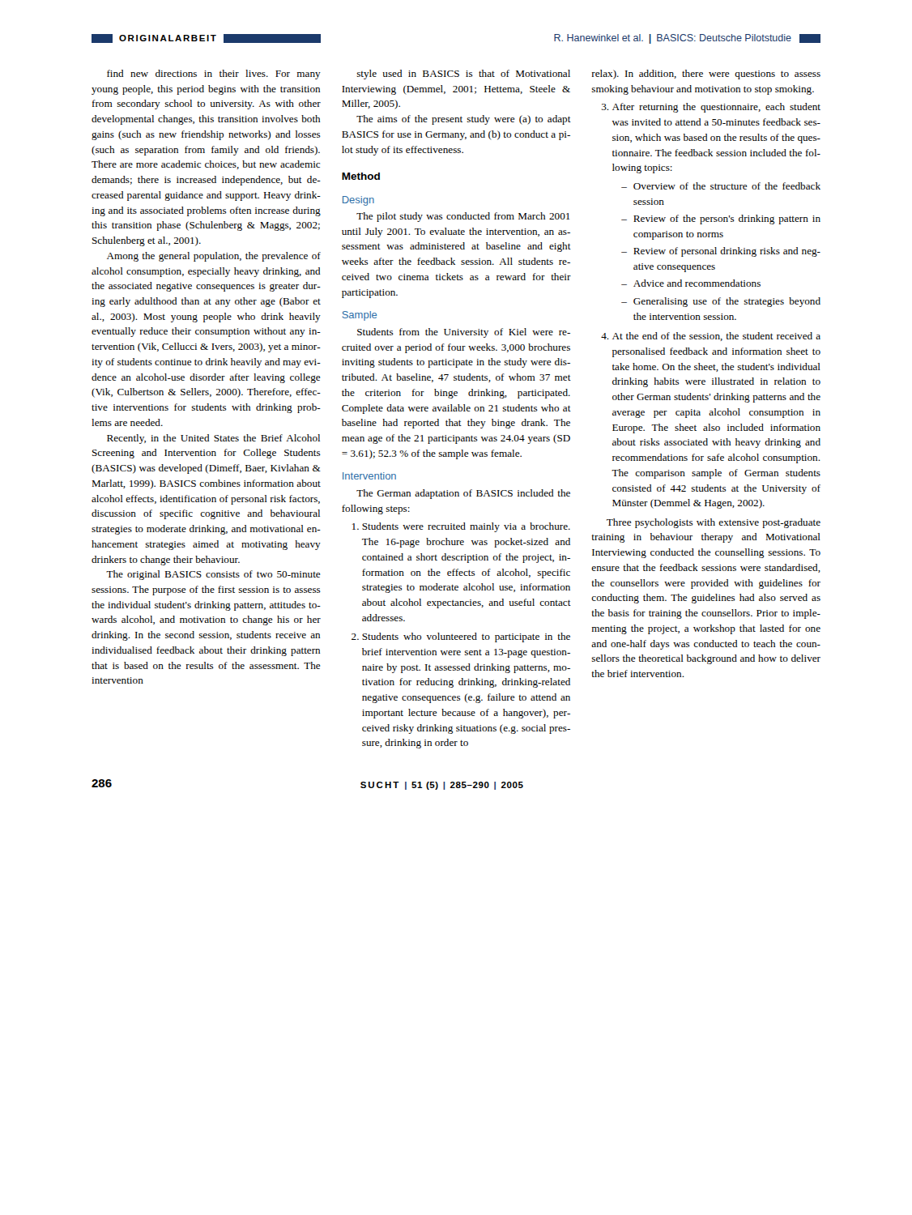ORIGINALARBEIT
R. Hanewinkel et al. | BASICS: Deutsche Pilotstudie
find new directions in their lives. For many young people, this period begins with the transition from secondary school to university. As with other developmental changes, this transition involves both gains (such as new friendship networks) and losses (such as separation from family and old friends). There are more academic choices, but new academic demands; there is increased independence, but decreased parental guidance and support. Heavy drinking and its associated problems often increase during this transition phase (Schulenberg & Maggs, 2002; Schulenberg et al., 2001).
Among the general population, the prevalence of alcohol consumption, especially heavy drinking, and the associated negative consequences is greater during early adulthood than at any other age (Babor et al., 2003). Most young people who drink heavily eventually reduce their consumption without any intervention (Vik, Cellucci & Ivers, 2003), yet a minority of students continue to drink heavily and may evidence an alcohol-use disorder after leaving college (Vik, Culbertson & Sellers, 2000). Therefore, effective interventions for students with drinking problems are needed.
Recently, in the United States the Brief Alcohol Screening and Intervention for College Students (BASICS) was developed (Dimeff, Baer, Kivlahan & Marlatt, 1999). BASICS combines information about alcohol effects, identification of personal risk factors, discussion of specific cognitive and behavioural strategies to moderate drinking, and motivational enhancement strategies aimed at motivating heavy drinkers to change their behaviour.
The original BASICS consists of two 50-minute sessions. The purpose of the first session is to assess the individual student's drinking pattern, attitudes towards alcohol, and motivation to change his or her drinking. In the second session, students receive an individualised feedback about their drinking pattern that is based on the results of the assessment. The intervention
style used in BASICS is that of Motivational Interviewing (Demmel, 2001; Hettema, Steele & Miller, 2005).
The aims of the present study were (a) to adapt BASICS for use in Germany, and (b) to conduct a pilot study of its effectiveness.
Method
Design
The pilot study was conducted from March 2001 until July 2001. To evaluate the intervention, an assessment was administered at baseline and eight weeks after the feedback session. All students received two cinema tickets as a reward for their participation.
Sample
Students from the University of Kiel were recruited over a period of four weeks. 3,000 brochures inviting students to participate in the study were distributed. At baseline, 47 students, of whom 37 met the criterion for binge drinking, participated. Complete data were available on 21 students who at baseline had reported that they binge drank. The mean age of the 21 participants was 24.04 years (SD = 3.61); 52.3 % of the sample was female.
Intervention
The German adaptation of BASICS included the following steps:
Students were recruited mainly via a brochure. The 16-page brochure was pocket-sized and contained a short description of the project, information on the effects of alcohol, specific strategies to moderate alcohol use, information about alcohol expectancies, and useful contact addresses.
Students who volunteered to participate in the brief intervention were sent a 13-page questionnaire by post. It assessed drinking patterns, motivation for reducing drinking, drinking-related negative consequences (e.g. failure to attend an important lecture because of a hangover), perceived risky drinking situations (e.g. social pressure, drinking in order to
relax). In addition, there were questions to assess smoking behaviour and motivation to stop smoking.
After returning the questionnaire, each student was invited to attend a 50-minutes feedback session, which was based on the results of the questionnaire. The feedback session included the following topics:
Overview of the structure of the feedback session
Review of the person's drinking pattern in comparison to norms
Review of personal drinking risks and negative consequences
Advice and recommendations
Generalising use of the strategies beyond the intervention session.
At the end of the session, the student received a personalised feedback and information sheet to take home. On the sheet, the student's individual drinking habits were illustrated in relation to other German students' drinking patterns and the average per capita alcohol consumption in Europe. The sheet also included information about risks associated with heavy drinking and recommendations for safe alcohol consumption. The comparison sample of German students consisted of 442 students at the University of Münster (Demmel & Hagen, 2002).
Three psychologists with extensive post-graduate training in behaviour therapy and Motivational Interviewing conducted the counselling sessions. To ensure that the feedback sessions were standardised, the counsellors were provided with guidelines for conducting them. The guidelines had also served as the basis for training the counsellors. Prior to implementing the project, a workshop that lasted for one and one-half days was conducted to teach the counsellors the theoretical background and how to deliver the brief intervention.
286
SUCHT|51 (5)|285–290|2005